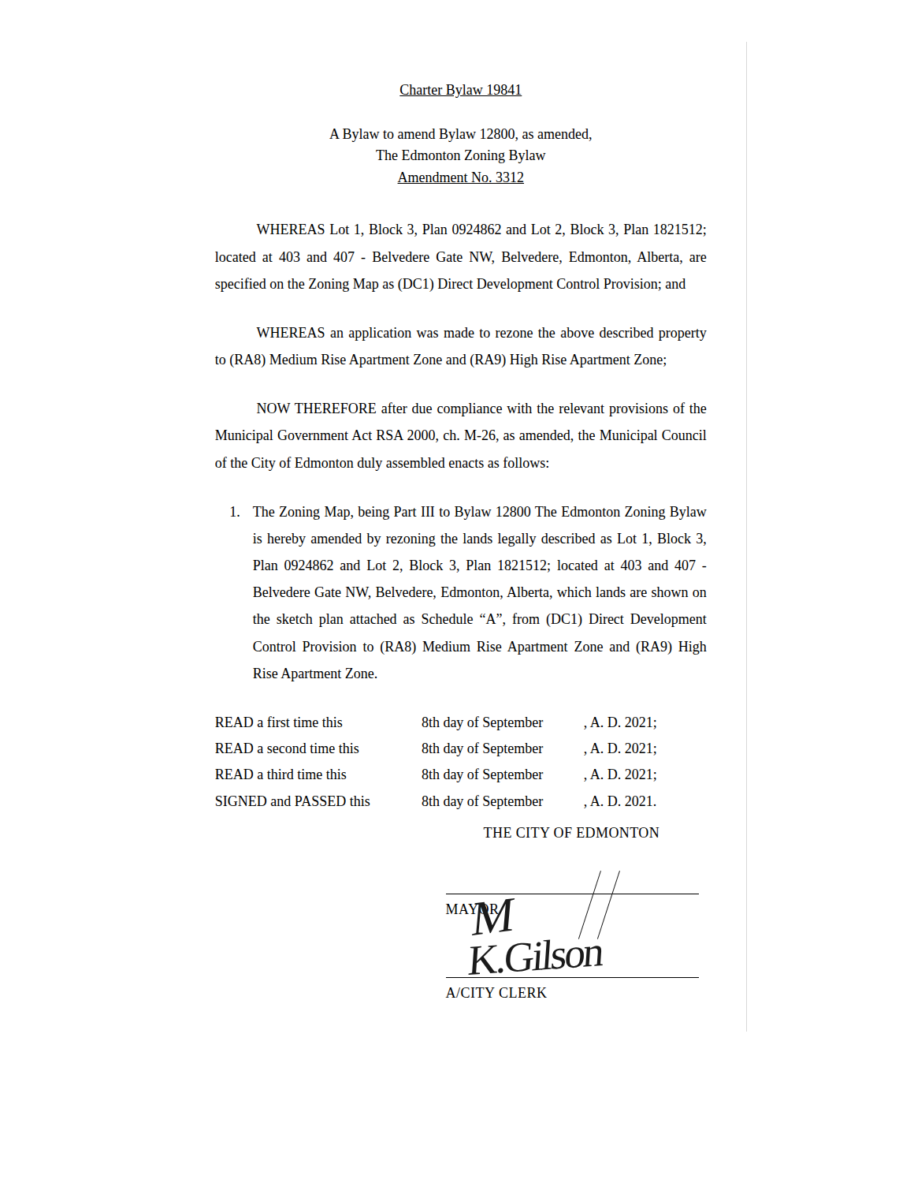Charter Bylaw 19841
A Bylaw to amend Bylaw 12800, as amended,
The Edmonton Zoning Bylaw
Amendment No. 3312
WHEREAS Lot 1, Block 3, Plan 0924862 and Lot 2, Block 3, Plan 1821512; located at 403 and 407 - Belvedere Gate NW, Belvedere, Edmonton, Alberta, are specified on the Zoning Map as (DC1) Direct Development Control Provision; and
WHEREAS an application was made to rezone the above described property to (RA8) Medium Rise Apartment Zone and (RA9) High Rise Apartment Zone;
NOW THEREFORE after due compliance with the relevant provisions of the Municipal Government Act RSA 2000, ch. M-26, as amended, the Municipal Council of the City of Edmonton duly assembled enacts as follows:
The Zoning Map, being Part III to Bylaw 12800 The Edmonton Zoning Bylaw is hereby amended by rezoning the lands legally described as Lot 1, Block 3, Plan 0924862 and Lot 2, Block 3, Plan 1821512; located at 403 and 407 - Belvedere Gate NW, Belvedere, Edmonton, Alberta, which lands are shown on the sketch plan attached as Schedule “A”, from (DC1) Direct Development Control Provision to (RA8) Medium Rise Apartment Zone and (RA9) High Rise Apartment Zone.
| READ a first time this | 8th day of September | , A. D. 2021; |
| READ a second time this | 8th day of September | , A. D. 2021; |
| READ a third time this | 8th day of September | , A. D. 2021; |
| SIGNED and PASSED this | 8th day of September | , A. D. 2021. |
THE CITY OF EDMONTON
M
MAYOR
K.Gilson
A/CITY CLERK